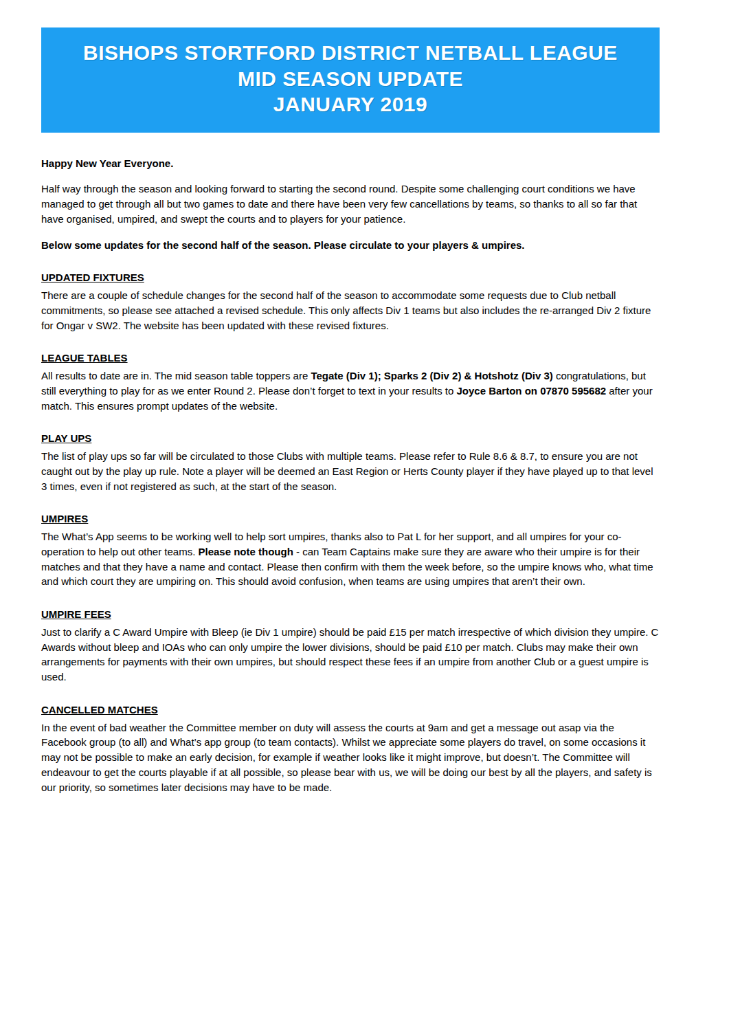BISHOPS STORTFORD DISTRICT NETBALL LEAGUE
MID SEASON UPDATE
JANUARY 2019
Happy New Year Everyone.
Half way through the season and looking forward to starting the second round. Despite some challenging court conditions we have managed to get through all but two games to date and there have been very few cancellations by teams, so thanks to all so far that have organised, umpired, and swept the courts and to players for your patience.
Below some updates for the second half of the season. Please circulate to your players & umpires.
UPDATED FIXTURES
There are a couple of schedule changes for the second half of the season to accommodate some requests due to Club netball commitments, so please see attached a revised schedule. This only affects Div 1 teams but also includes the re-arranged Div 2 fixture for Ongar v SW2. The website has been updated with these revised fixtures.
LEAGUE TABLES
All results to date are in. The mid season table toppers are Tegate (Div 1); Sparks 2 (Div 2) & Hotshotz (Div 3) congratulations, but still everything to play for as we enter Round 2. Please don’t forget to text in your results to Joyce Barton on 07870 595682 after your match. This ensures prompt updates of the website.
PLAY UPS
The list of play ups so far will be circulated to those Clubs with multiple teams. Please refer to Rule 8.6 & 8.7, to ensure you are not caught out by the play up rule. Note a player will be deemed an East Region or Herts County player if they have played up to that level 3 times, even if not registered as such, at the start of the season.
UMPIRES
The What’s App seems to be working well to help sort umpires, thanks also to Pat L for her support, and all umpires for your co-operation to help out other teams. Please note though - can Team Captains make sure they are aware who their umpire is for their matches and that they have a name and contact. Please then confirm with them the week before, so the umpire knows who, what time and which court they are umpiring on. This should avoid confusion, when teams are using umpires that aren’t their own.
UMPIRE FEES
Just to clarify a C Award Umpire with Bleep (ie Div 1 umpire) should be paid £15 per match irrespective of which division they umpire. C Awards without bleep and IOAs who can only umpire the lower divisions, should be paid £10 per match. Clubs may make their own arrangements for payments with their own umpires, but should respect these fees if an umpire from another Club or a guest umpire is used.
CANCELLED MATCHES
In the event of bad weather the Committee member on duty will assess the courts at 9am and get a message out asap via the Facebook group (to all) and What’s app group (to team contacts). Whilst we appreciate some players do travel, on some occasions it may not be possible to make an early decision, for example if weather looks like it might improve, but doesn’t. The Committee will endeavour to get the courts playable if at all possible, so please bear with us, we will be doing our best by all the players, and safety is our priority, so sometimes later decisions may have to be made.